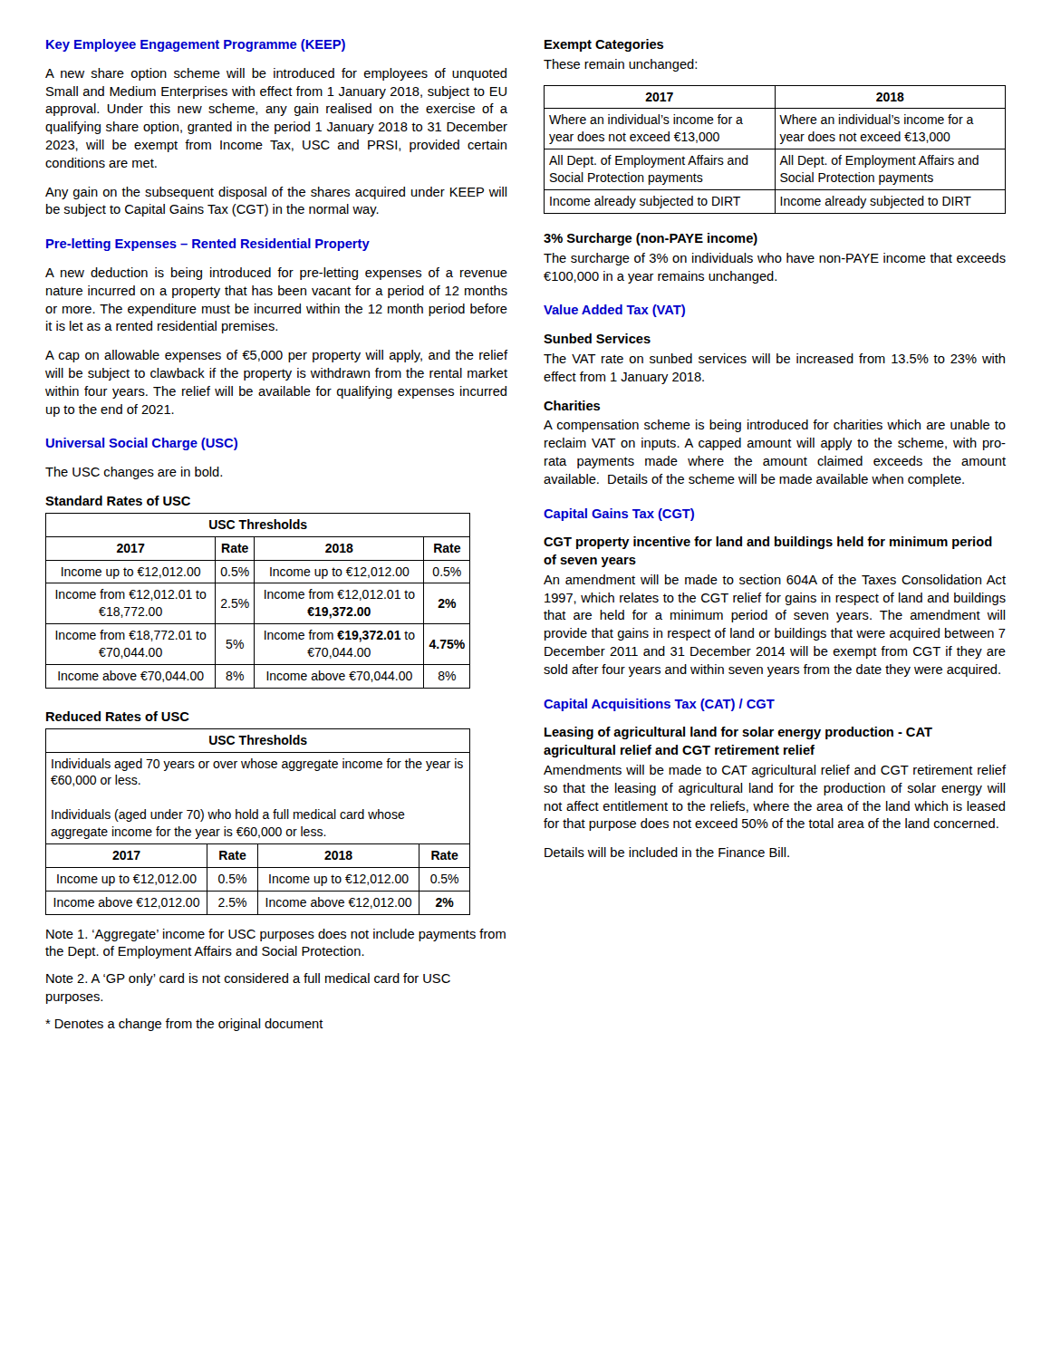Key Employee Engagement Programme (KEEP)
A new share option scheme will be introduced for employees of unquoted Small and Medium Enterprises with effect from 1 January 2018, subject to EU approval. Under this new scheme, any gain realised on the exercise of a qualifying share option, granted in the period 1 January 2018 to 31 December 2023, will be exempt from Income Tax, USC and PRSI, provided certain conditions are met.
Any gain on the subsequent disposal of the shares acquired under KEEP will be subject to Capital Gains Tax (CGT) in the normal way.
Pre-letting Expenses – Rented Residential Property
A new deduction is being introduced for pre-letting expenses of a revenue nature incurred on a property that has been vacant for a period of 12 months or more. The expenditure must be incurred within the 12 month period before it is let as a rented residential premises.
A cap on allowable expenses of €5,000 per property will apply, and the relief will be subject to clawback if the property is withdrawn from the rental market within four years. The relief will be available for qualifying expenses incurred up to the end of 2021.
Universal Social Charge (USC)
The USC changes are in bold.
Standard Rates of USC
| USC Thresholds |
| --- |
| 2017 | Rate | 2018 | Rate |
| Income up to €12,012.00 | 0.5% | Income up to €12,012.00 | 0.5% |
| Income from €12,012.01 to €18,772.00 | 2.5% | Income from €12,012.01 to €19,372.00 | 2% |
| Income from €18,772.01 to €70,044.00 | 5% | Income from €19,372.01 to €70,044.00 | 4.75% |
| Income above €70,044.00 | 8% | Income above €70,044.00 | 8% |
Reduced Rates of USC
| USC Thresholds |
| --- |
| Individuals aged 70 years or over whose aggregate income for the year is €60,000 or less. Individuals (aged under 70) who hold a full medical card whose aggregate income for the year is €60,000 or less. |
| 2017 | Rate | 2018 | Rate |
| Income up to €12,012.00 | 0.5% | Income up to €12,012.00 | 0.5% |
| Income above €12,012.00 | 2.5% | Income above €12,012.00 | 2% |
Note 1. ‘Aggregate’ income for USC purposes does not include payments from the Dept. of Employment Affairs and Social Protection.
Note 2. A ‘GP only’ card is not considered a full medical card for USC purposes.
* Denotes a change from the original document
Exempt Categories
These remain unchanged:
| 2017 | 2018 |
| --- | --- |
| Where an individual’s income for a year does not exceed €13,000 | Where an individual’s income for a year does not exceed €13,000 |
| All Dept. of Employment Affairs and Social Protection payments | All Dept. of Employment Affairs and Social Protection payments |
| Income already subjected to DIRT | Income already subjected to DIRT |
3% Surcharge (non-PAYE income)
The surcharge of 3% on individuals who have non-PAYE income that exceeds €100,000 in a year remains unchanged.
Value Added Tax (VAT)
Sunbed Services
The VAT rate on sunbed services will be increased from 13.5% to 23% with effect from 1 January 2018.
Charities
A compensation scheme is being introduced for charities which are unable to reclaim VAT on inputs. A capped amount will apply to the scheme, with pro-rata payments made where the amount claimed exceeds the amount available. Details of the scheme will be made available when complete.
Capital Gains Tax (CGT)
CGT property incentive for land and buildings held for minimum period of seven years
An amendment will be made to section 604A of the Taxes Consolidation Act 1997, which relates to the CGT relief for gains in respect of land and buildings that are held for a minimum period of seven years. The amendment will provide that gains in respect of land or buildings that were acquired between 7 December 2011 and 31 December 2014 will be exempt from CGT if they are sold after four years and within seven years from the date they were acquired.
Capital Acquisitions Tax (CAT) / CGT
Leasing of agricultural land for solar energy production - CAT agricultural relief and CGT retirement relief
Amendments will be made to CAT agricultural relief and CGT retirement relief so that the leasing of agricultural land for the production of solar energy will not affect entitlement to the reliefs, where the area of the land which is leased for that purpose does not exceed 50% of the total area of the land concerned.
Details will be included in the Finance Bill.